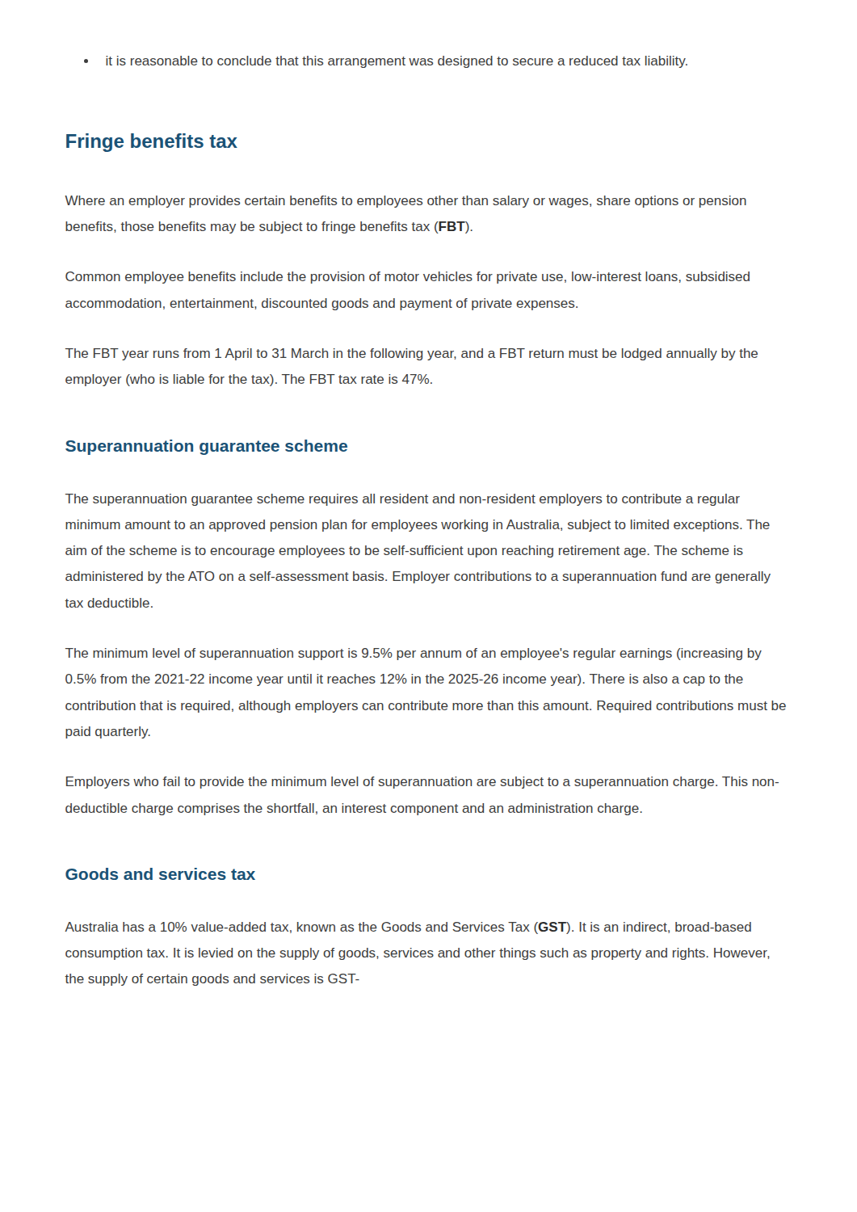it is reasonable to conclude that this arrangement was designed to secure a reduced tax liability.
Fringe benefits tax
Where an employer provides certain benefits to employees other than salary or wages, share options or pension benefits, those benefits may be subject to fringe benefits tax (FBT).
Common employee benefits include the provision of motor vehicles for private use, low-interest loans, subsidised accommodation, entertainment, discounted goods and payment of private expenses.
The FBT year runs from 1 April to 31 March in the following year, and a FBT return must be lodged annually by the employer (who is liable for the tax). The FBT tax rate is 47%.
Superannuation guarantee scheme
The superannuation guarantee scheme requires all resident and non-resident employers to contribute a regular minimum amount to an approved pension plan for employees working in Australia, subject to limited exceptions. The aim of the scheme is to encourage employees to be self-sufficient upon reaching retirement age. The scheme is administered by the ATO on a self-assessment basis. Employer contributions to a superannuation fund are generally tax deductible.
The minimum level of superannuation support is 9.5% per annum of an employee's regular earnings (increasing by 0.5% from the 2021-22 income year until it reaches 12% in the 2025-26 income year). There is also a cap to the contribution that is required, although employers can contribute more than this amount. Required contributions must be paid quarterly.
Employers who fail to provide the minimum level of superannuation are subject to a superannuation charge. This non-deductible charge comprises the shortfall, an interest component and an administration charge.
Goods and services tax
Australia has a 10% value-added tax, known as the Goods and Services Tax (GST). It is an indirect, broad-based consumption tax. It is levied on the supply of goods, services and other things such as property and rights. However, the supply of certain goods and services is GST-